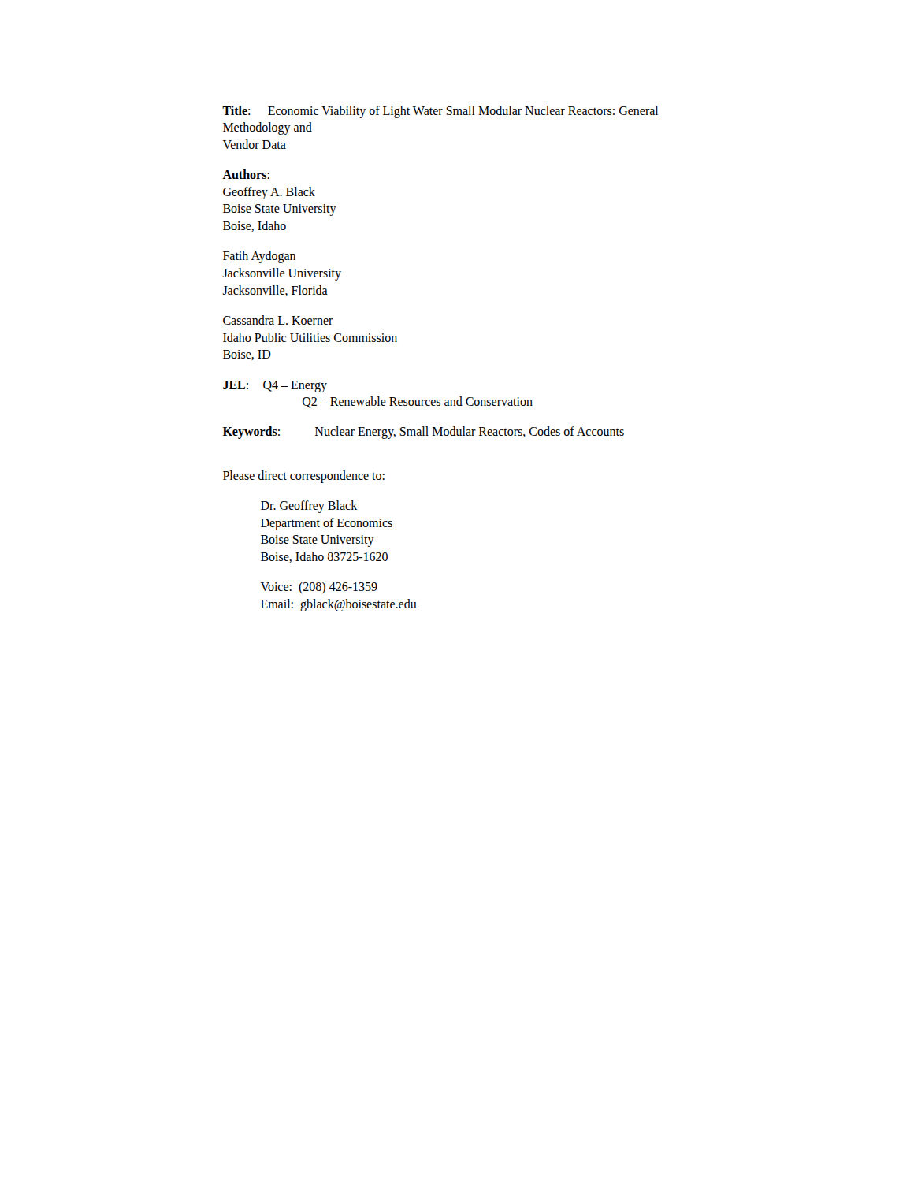Title: Economic Viability of Light Water Small Modular Nuclear Reactors: General Methodology and
Vendor Data
Authors:
Geoffrey A. Black
Boise State University
Boise, Idaho
Fatih Aydogan
Jacksonville University
Jacksonville, Florida
Cassandra L. Koerner
Idaho Public Utilities Commission
Boise, ID
JEL: Q4 – Energy
Q2 – Renewable Resources and Conservation
Keywords: Nuclear Energy, Small Modular Reactors, Codes of Accounts
Please direct correspondence to:
Dr. Geoffrey Black
Department of Economics
Boise State University
Boise, Idaho 83725-1620
Voice: (208) 426-1359
Email: gblack@boisestate.edu